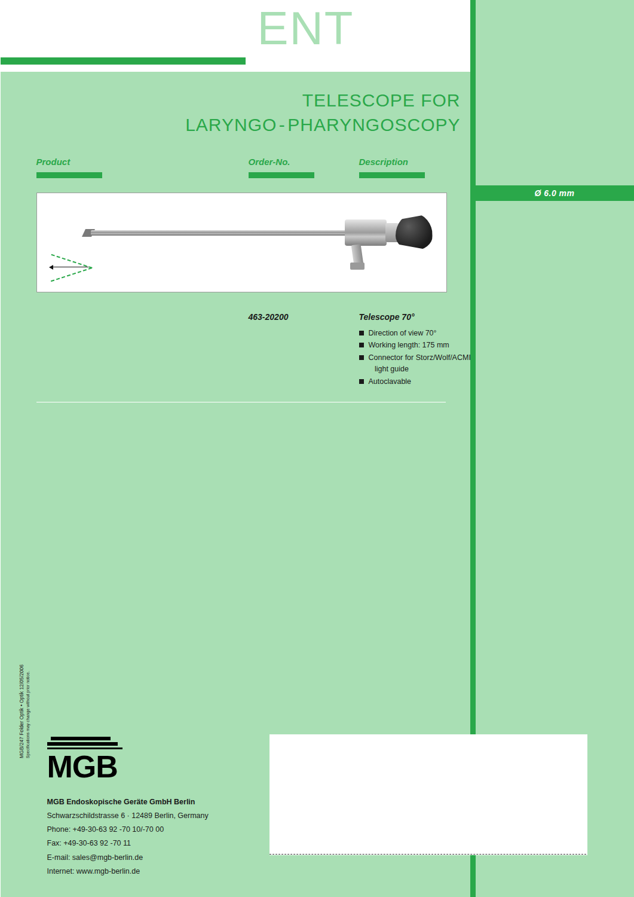ENT
TELESCOPE FOR
LARYNGO - PHARYNGOSCOPY
Product
Order-No.
Description
Ø 6.0 mm
463-20200
Telescope 70°
Direction of view 70°
Working length: 175 mm
Connector for Storz/Wolf/ACMI light guide
Autoclavable
MGB
MGB Endoskopische Geräte GmbH Berlin
Schwarzschildstrasse 6 · 12489 Berlin, Germany
Phone: +49-30-63 92 -70 10/-70 00
Fax: +49-30-63 92 -70 11
E-mail: sales@mgb-berlin.de
Internet: www.mgb-berlin.de
MGB/247 Folder Optik • Optik 12/05/2006
Specifications may change without prior notice.